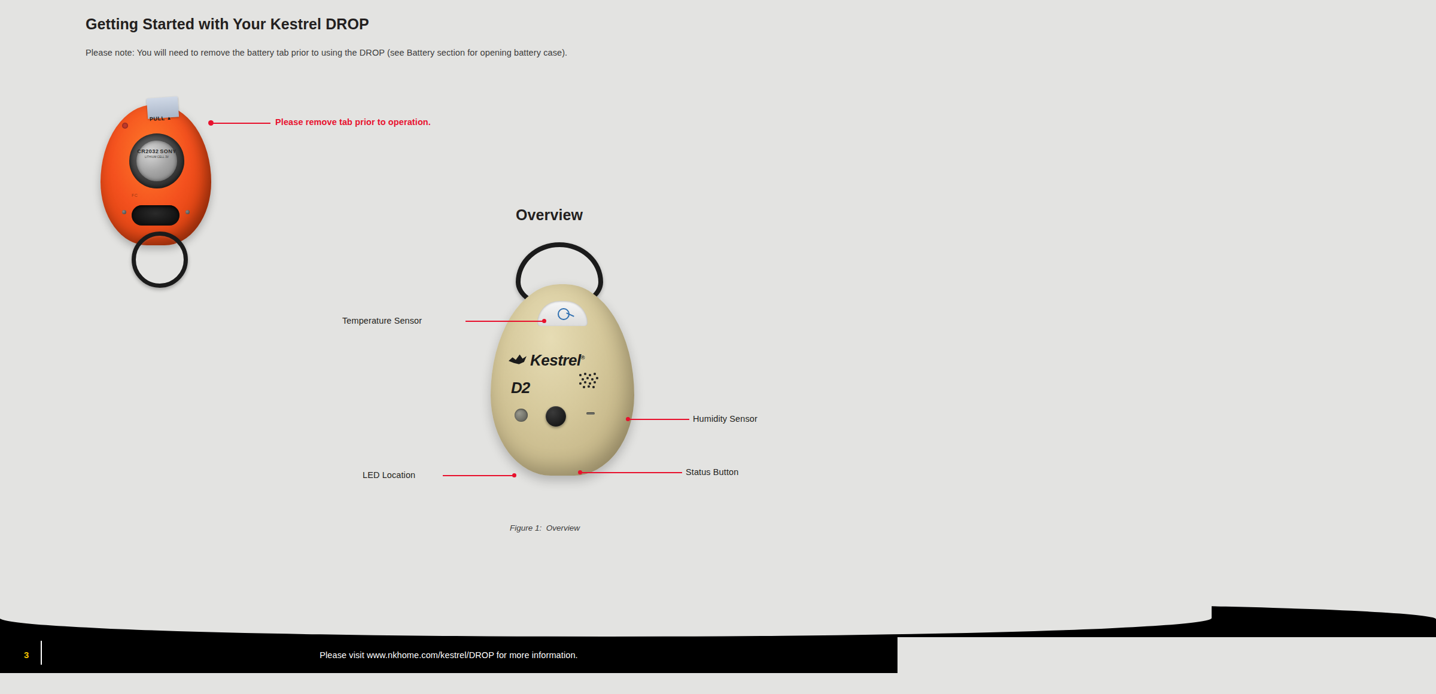Getting Started with Your Kestrel DROP
Please note: You will need to remove the battery tab prior to using the DROP (see Battery section for opening battery case).
PULL ▲
CR2032 SONY LITHIUM CELL 3V
FC
Please remove tab prior to operation.
Overview
Kestrel®
D2
Temperature Sensor
Humidity Sensor
LED Location
Status Button
Figure 1: Overview
3
Please visit www.nkhome.com/kestrel/DROP for more information.